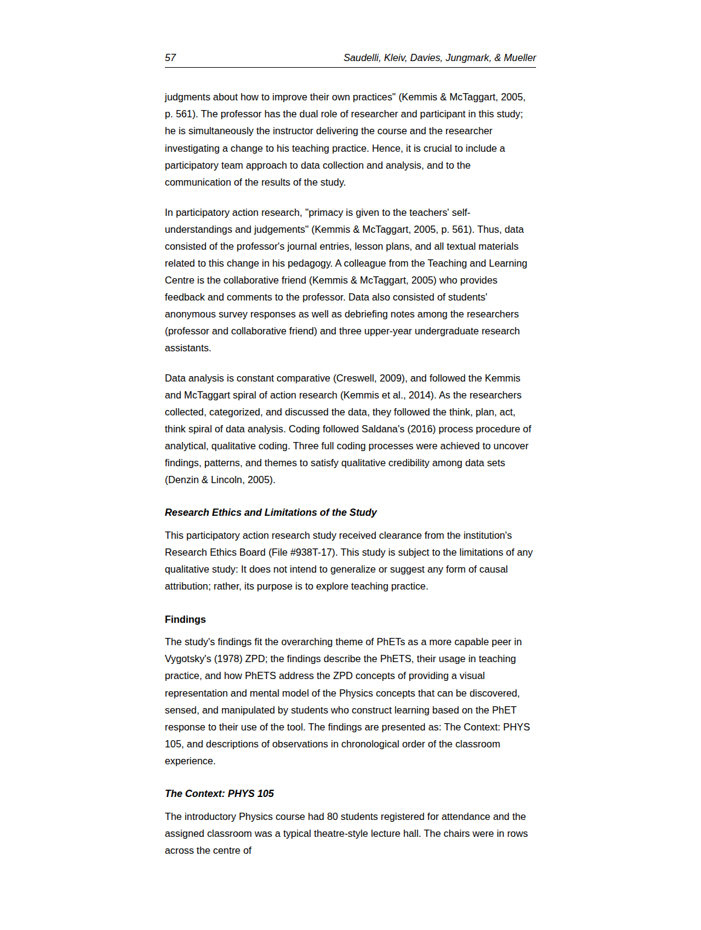57 Saudelli, Kleiv, Davies, Jungmark, & Mueller
judgments about how to improve their own practices" (Kemmis & McTaggart, 2005, p. 561). The professor has the dual role of researcher and participant in this study; he is simultaneously the instructor delivering the course and the researcher investigating a change to his teaching practice. Hence, it is crucial to include a participatory team approach to data collection and analysis, and to the communication of the results of the study.
In participatory action research, "primacy is given to the teachers' self-understandings and judgements" (Kemmis & McTaggart, 2005, p. 561). Thus, data consisted of the professor's journal entries, lesson plans, and all textual materials related to this change in his pedagogy. A colleague from the Teaching and Learning Centre is the collaborative friend (Kemmis & McTaggart, 2005) who provides feedback and comments to the professor. Data also consisted of students' anonymous survey responses as well as debriefing notes among the researchers (professor and collaborative friend) and three upper-year undergraduate research assistants.
Data analysis is constant comparative (Creswell, 2009), and followed the Kemmis and McTaggart spiral of action research (Kemmis et al., 2014). As the researchers collected, categorized, and discussed the data, they followed the think, plan, act, think spiral of data analysis. Coding followed Saldana's (2016) process procedure of analytical, qualitative coding. Three full coding processes were achieved to uncover findings, patterns, and themes to satisfy qualitative credibility among data sets (Denzin & Lincoln, 2005).
Research Ethics and Limitations of the Study
This participatory action research study received clearance from the institution's Research Ethics Board (File #938T-17). This study is subject to the limitations of any qualitative study: It does not intend to generalize or suggest any form of causal attribution; rather, its purpose is to explore teaching practice.
Findings
The study's findings fit the overarching theme of PhETs as a more capable peer in Vygotsky's (1978) ZPD; the findings describe the PhETS, their usage in teaching practice, and how PhETS address the ZPD concepts of providing a visual representation and mental model of the Physics concepts that can be discovered, sensed, and manipulated by students who construct learning based on the PhET response to their use of the tool. The findings are presented as: The Context: PHYS 105, and descriptions of observations in chronological order of the classroom experience.
The Context: PHYS 105
The introductory Physics course had 80 students registered for attendance and the assigned classroom was a typical theatre-style lecture hall. The chairs were in rows across the centre of